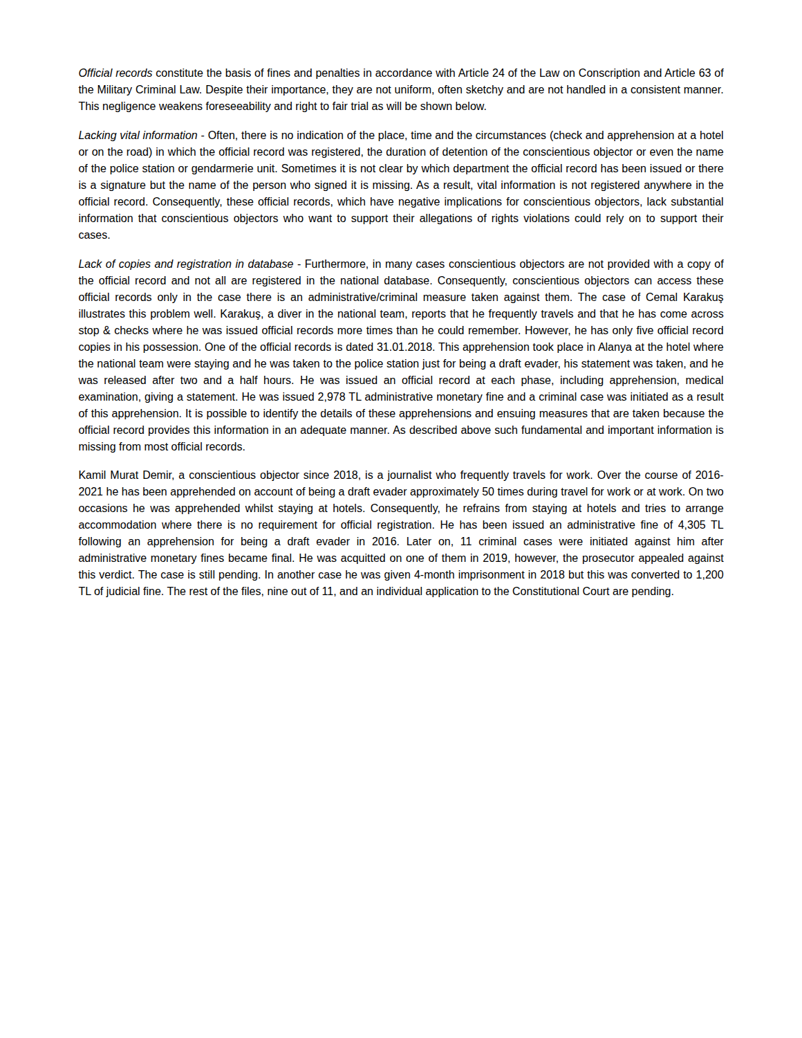Official records constitute the basis of fines and penalties in accordance with Article 24 of the Law on Conscription and Article 63 of the Military Criminal Law. Despite their importance, they are not uniform, often sketchy and are not handled in a consistent manner. This negligence weakens foreseeability and right to fair trial as will be shown below.
Lacking vital information - Often, there is no indication of the place, time and the circumstances (check and apprehension at a hotel or on the road) in which the official record was registered, the duration of detention of the conscientious objector or even the name of the police station or gendarmerie unit. Sometimes it is not clear by which department the official record has been issued or there is a signature but the name of the person who signed it is missing. As a result, vital information is not registered anywhere in the official record. Consequently, these official records, which have negative implications for conscientious objectors, lack substantial information that conscientious objectors who want to support their allegations of rights violations could rely on to support their cases.
Lack of copies and registration in database - Furthermore, in many cases conscientious objectors are not provided with a copy of the official record and not all are registered in the national database. Consequently, conscientious objectors can access these official records only in the case there is an administrative/criminal measure taken against them. The case of Cemal Karakuş illustrates this problem well. Karakuş, a diver in the national team, reports that he frequently travels and that he has come across stop & checks where he was issued official records more times than he could remember. However, he has only five official record copies in his possession. One of the official records is dated 31.01.2018. This apprehension took place in Alanya at the hotel where the national team were staying and he was taken to the police station just for being a draft evader, his statement was taken, and he was released after two and a half hours. He was issued an official record at each phase, including apprehension, medical examination, giving a statement. He was issued 2,978 TL administrative monetary fine and a criminal case was initiated as a result of this apprehension. It is possible to identify the details of these apprehensions and ensuing measures that are taken because the official record provides this information in an adequate manner. As described above such fundamental and important information is missing from most official records.
Kamil Murat Demir, a conscientious objector since 2018, is a journalist who frequently travels for work. Over the course of 2016-2021 he has been apprehended on account of being a draft evader approximately 50 times during travel for work or at work. On two occasions he was apprehended whilst staying at hotels. Consequently, he refrains from staying at hotels and tries to arrange accommodation where there is no requirement for official registration. He has been issued an administrative fine of 4,305 TL following an apprehension for being a draft evader in 2016. Later on, 11 criminal cases were initiated against him after administrative monetary fines became final. He was acquitted on one of them in 2019, however, the prosecutor appealed against this verdict. The case is still pending. In another case he was given 4-month imprisonment in 2018 but this was converted to 1,200 TL of judicial fine. The rest of the files, nine out of 11, and an individual application to the Constitutional Court are pending.